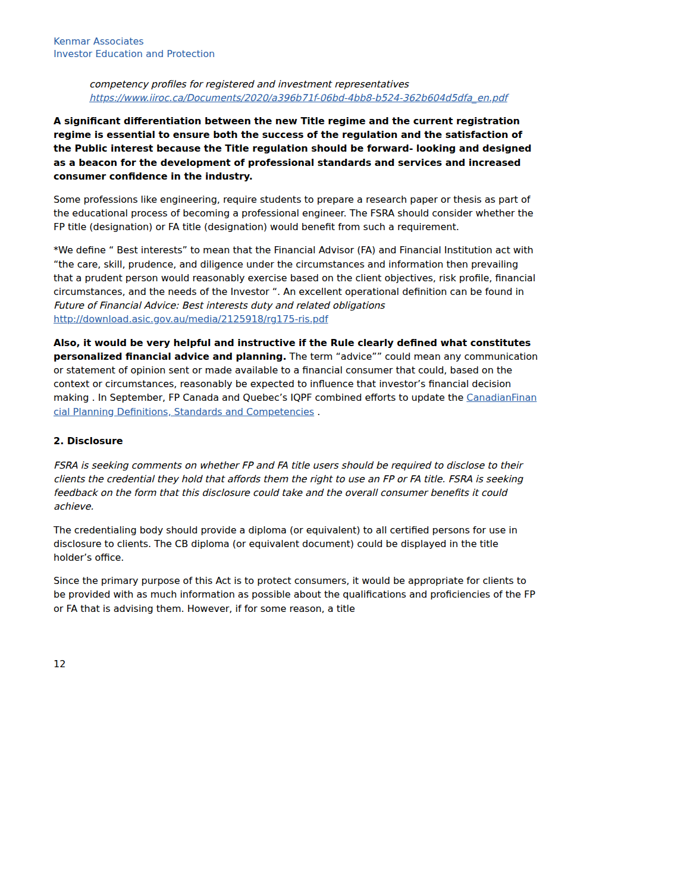Kenmar Associates
Investor Education and Protection
competency profiles for registered and investment representatives
https://www.iiroc.ca/Documents/2020/a396b71f-06bd-4bb8-b524-362b604d5dfa_en.pdf
A significant differentiation between the new Title regime and the current registration regime is essential to ensure both the success of the regulation and the satisfaction of the Public interest because the Title regulation should be forward- looking and designed as a beacon for the development of professional standards and services and increased consumer confidence in the industry.
Some professions like engineering, require students to prepare a research paper or thesis as part of the educational process of becoming a professional engineer. The FSRA should consider whether the FP title (designation) or FA title (designation) would benefit from such a requirement.
*We define “ Best interests” to mean that the Financial Advisor (FA) and Financial Institution act with “the care, skill, prudence, and diligence under the circumstances and information then prevailing that a prudent person would reasonably exercise based on the client objectives, risk profile, financial circumstances, and the needs of the Investor “. An excellent operational definition can be found in Future of Financial Advice: Best interests duty and related obligations
http://download.asic.gov.au/media/2125918/rg175-ris.pdf
Also, it would be very helpful and instructive if the Rule clearly defined what constitutes personalized financial advice and planning. The term “advice”” could mean any communication or statement of opinion sent or made available to a financial consumer that could, based on the context or circumstances, reasonably be expected to influence that investor’s financial decision making . In September, FP Canada and Quebec’s IQPF combined efforts to update the CanadianFinancial Planning Definitions, Standards and Competencies .
2. Disclosure
FSRA is seeking comments on whether FP and FA title users should be required to disclose to their clients the credential they hold that affords them the right to use an FP or FA title. FSRA is seeking feedback on the form that this disclosure could take and the overall consumer benefits it could achieve.
The credentialing body should provide a diploma (or equivalent) to all certified persons for use in disclosure to clients. The CB diploma (or equivalent document) could be displayed in the title holder’s office.
Since the primary purpose of this Act is to protect consumers, it would be appropriate for clients to be provided with as much information as possible about the qualifications and proficiencies of the FP or FA that is advising them. However, if for some reason, a title
12